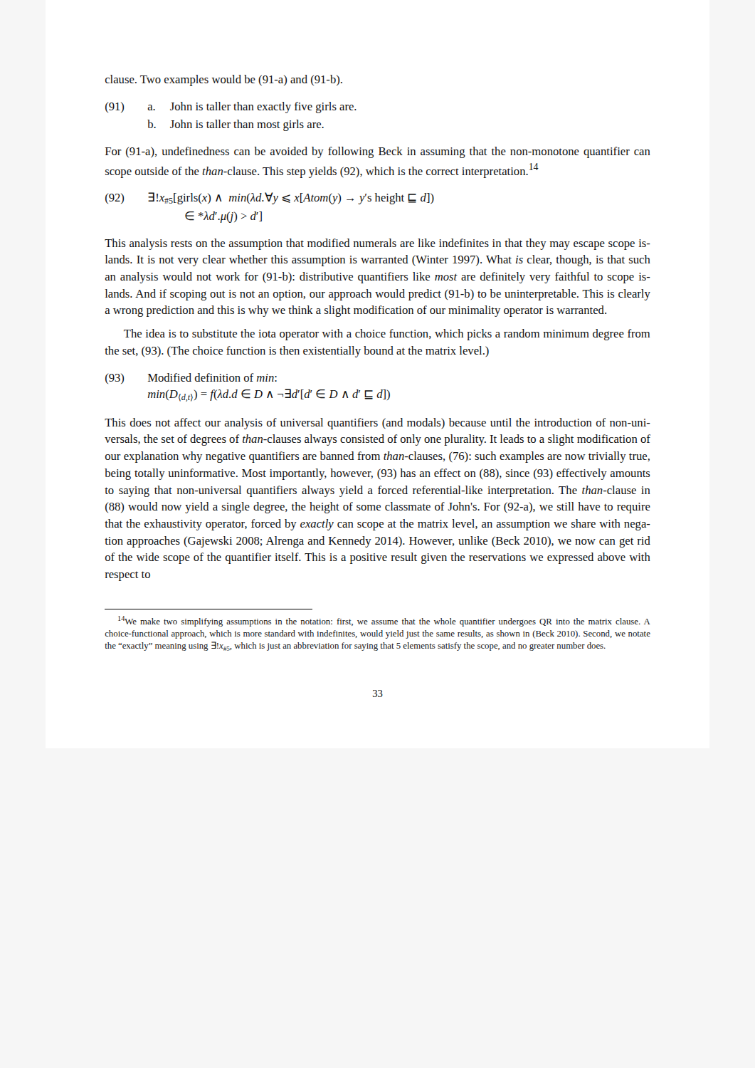clause. Two examples would be (91-a) and (91-b).
(91)
a.
John is taller than exactly five girls are.
b.
John is taller than most girls are.
For (91-a), undefinedness can be avoided by following Beck in assuming that the non-monotone quantifier can scope outside of the than-clause. This step yields (92), which is the correct interpretation.14
(92)
∃!x#5[girls(x) ∧ min(λd.∀y ⩽ x[Atom(y) → y′s height ⊑ d])
∈ *λd′.μ(j) > d′]
This analysis rests on the assumption that modified numerals are like indefinites in that they may escape scope islands. It is not very clear whether this assumption is warranted (Winter 1997). What is clear, though, is that such an analysis would not work for (91-b): distributive quantifiers like most are definitely very faithful to scope islands. And if scoping out is not an option, our approach would predict (91-b) to be uninterpretable. This is clearly a wrong prediction and this is why we think a slight modification of our minimality operator is warranted.
The idea is to substitute the iota operator with a choice function, which picks a random minimum degree from the set, (93). (The choice function is then existentially bound at the matrix level.)
(93)
Modified definition of min:
min(D⟨d,t⟩) = f(λd.d ∈ D ∧ ¬∃d′[d′ ∈ D ∧ d′ ⊑ d])
This does not affect our analysis of universal quantifiers (and modals) because until the introduction of non-universals, the set of degrees of than-clauses always consisted of only one plurality. It leads to a slight modification of our explanation why negative quantifiers are banned from than-clauses, (76): such examples are now trivially true, being totally uninformative. Most importantly, however, (93) has an effect on (88), since (93) effectively amounts to saying that non-universal quantifiers always yield a forced referential-like interpretation. The than-clause in (88) would now yield a single degree, the height of some classmate of John's. For (92-a), we still have to require that the exhaustivity operator, forced by exactly can scope at the matrix level, an assumption we share with negation approaches (Gajewski 2008; Alrenga and Kennedy 2014). However, unlike (Beck 2010), we now can get rid of the wide scope of the quantifier itself. This is a positive result given the reservations we expressed above with respect to
14We make two simplifying assumptions in the notation: first, we assume that the whole quantifier undergoes QR into the matrix clause. A choice-functional approach, which is more standard with indefinites, would yield just the same results, as shown in (Beck 2010). Second, we notate the “exactly” meaning using ∃!x#5, which is just an abbreviation for saying that 5 elements satisfy the scope, and no greater number does.
33